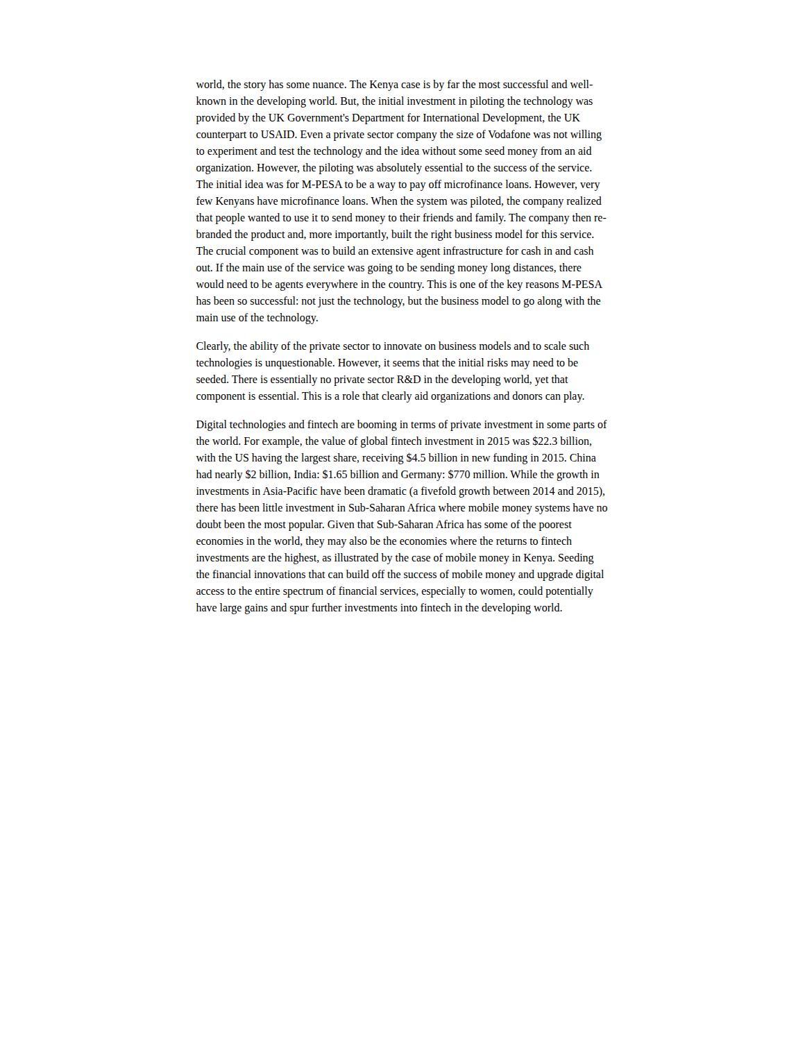world, the story has some nuance. The Kenya case is by far the most successful and well-known in the developing world. But, the initial investment in piloting the technology was provided by the UK Government's Department for International Development, the UK counterpart to USAID. Even a private sector company the size of Vodafone was not willing to experiment and test the technology and the idea without some seed money from an aid organization. However, the piloting was absolutely essential to the success of the service. The initial idea was for M-PESA to be a way to pay off microfinance loans. However, very few Kenyans have microfinance loans. When the system was piloted, the company realized that people wanted to use it to send money to their friends and family. The company then re-branded the product and, more importantly, built the right business model for this service. The crucial component was to build an extensive agent infrastructure for cash in and cash out. If the main use of the service was going to be sending money long distances, there would need to be agents everywhere in the country. This is one of the key reasons M-PESA has been so successful: not just the technology, but the business model to go along with the main use of the technology.
Clearly, the ability of the private sector to innovate on business models and to scale such technologies is unquestionable. However, it seems that the initial risks may need to be seeded. There is essentially no private sector R&D in the developing world, yet that component is essential. This is a role that clearly aid organizations and donors can play.
Digital technologies and fintech are booming in terms of private investment in some parts of the world. For example, the value of global fintech investment in 2015 was $22.3 billion, with the US having the largest share, receiving $4.5 billion in new funding in 2015. China had nearly $2 billion, India: $1.65 billion and Germany: $770 million. While the growth in investments in Asia-Pacific have been dramatic (a fivefold growth between 2014 and 2015), there has been little investment in Sub-Saharan Africa where mobile money systems have no doubt been the most popular. Given that Sub-Saharan Africa has some of the poorest economies in the world, they may also be the economies where the returns to fintech investments are the highest, as illustrated by the case of mobile money in Kenya. Seeding the financial innovations that can build off the success of mobile money and upgrade digital access to the entire spectrum of financial services, especially to women, could potentially have large gains and spur further investments into fintech in the developing world.